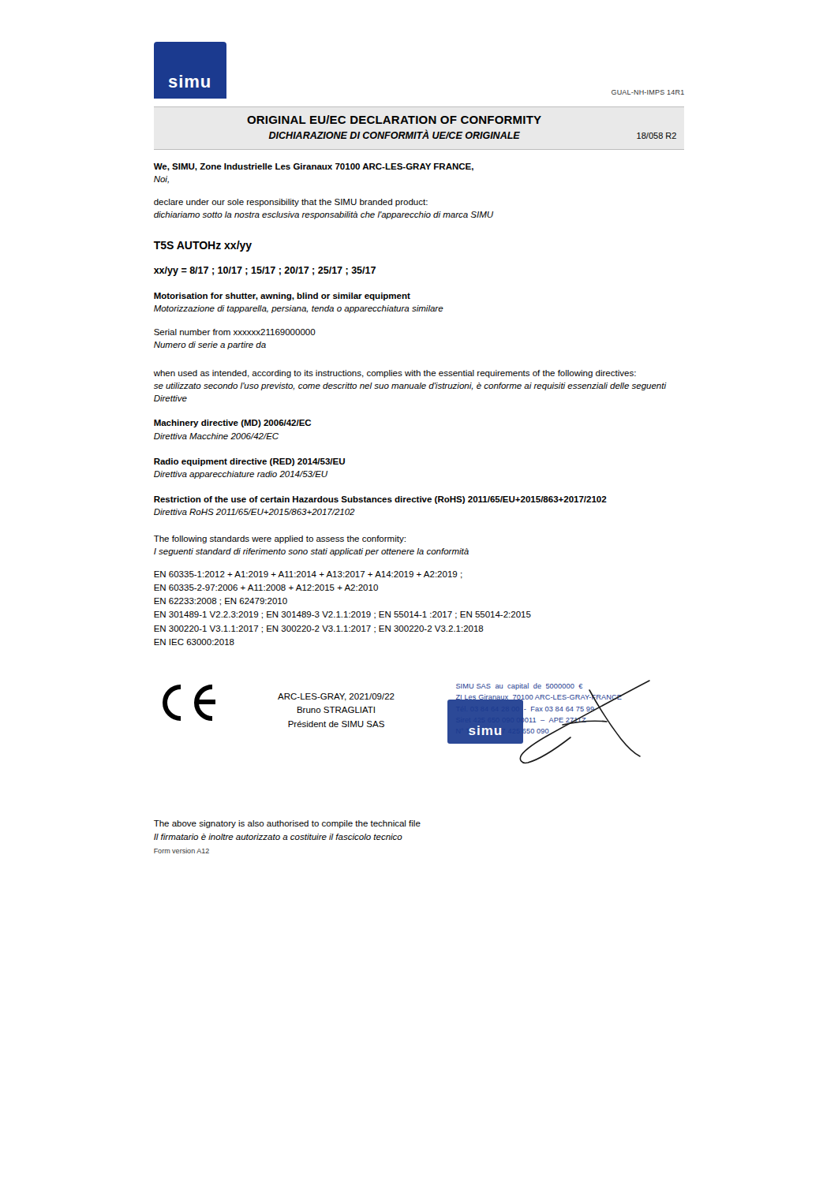simu
GUAL-NH-IMPS 14R1
ORIGINAL EU/EC DECLARATION OF CONFORMITY
DICHIARAZIONE DI CONFORMITÀ UE/CE ORIGINALE
18/058 R2
We, SIMU, Zone Industrielle Les Giranaux 70100 ARC-LES-GRAY FRANCE,
Noi,
declare under our sole responsibility that the SIMU branded product:
dichiariamo sotto la nostra esclusiva responsabilità che l'apparecchio di marca SIMU
T5S AUTOHz xx/yy
xx/yy = 8/17 ; 10/17 ; 15/17 ; 20/17 ; 25/17 ; 35/17
Motorisation for shutter, awning, blind or similar equipment
Motorizzazione di tapparella, persiana, tenda o apparecchiatura similare
Serial number from xxxxxx21169000000
Numero di serie a partire da
when used as intended, according to its instructions, complies with the essential requirements of the following directives:
se utilizzato secondo l'uso previsto, come descritto nel suo manuale d'istruzioni, è conforme ai requisiti essenziali delle seguenti Direttive
Machinery directive (MD) 2006/42/EC
Direttiva Macchine 2006/42/EC
Radio equipment directive (RED) 2014/53/EU
Direttiva apparecchiature radio 2014/53/EU
Restriction of the use of certain Hazardous Substances directive (RoHS) 2011/65/EU+2015/863+2017/2102
Direttiva RoHS 2011/65/EU+2015/863+2017/2102
The following standards were applied to assess the conformity:
I seguenti standard di riferimento sono stati applicati per ottenere la conformità
EN 60335‑1:2012 + A1:2019 + A11:2014 + A13:2017 + A14:2019 + A2:2019 ;
EN 60335‑2‑97:2006 + A11:2008 + A12:2015 + A2:2010
EN 62233:2008 ; EN 62479:2010
EN 301489‑1 V2.2.3:2019 ; EN 301489‑3 V2.1.1:2019 ; EN 55014‑1 :2017 ; EN 55014‑2:2015
EN 300220‑1 V3.1.1:2017 ; EN 300220‑2 V3.1.1:2017 ; EN 300220‑2 V3.2.1:2018
EN IEC 63000:2018
ARC-LES-GRAY, 2021/09/22
Bruno STRAGLIATI
Président de SIMU SAS
SIMU SAS au capital de 5000000 €
ZI Les Giranaux 70100 ARC-LES-GRAY-FRANCE
Tél. 03 84 64 28 00 - Fax 03 84 64 75 99
Siret 425 650 090 00011 – APE 2711Z
N° TVA : FR 67 425 650 090
simu
The above signatory is also authorised to compile the technical file
Il firmatario è inoltre autorizzato a costituire il fascicolo tecnico
Form version A12